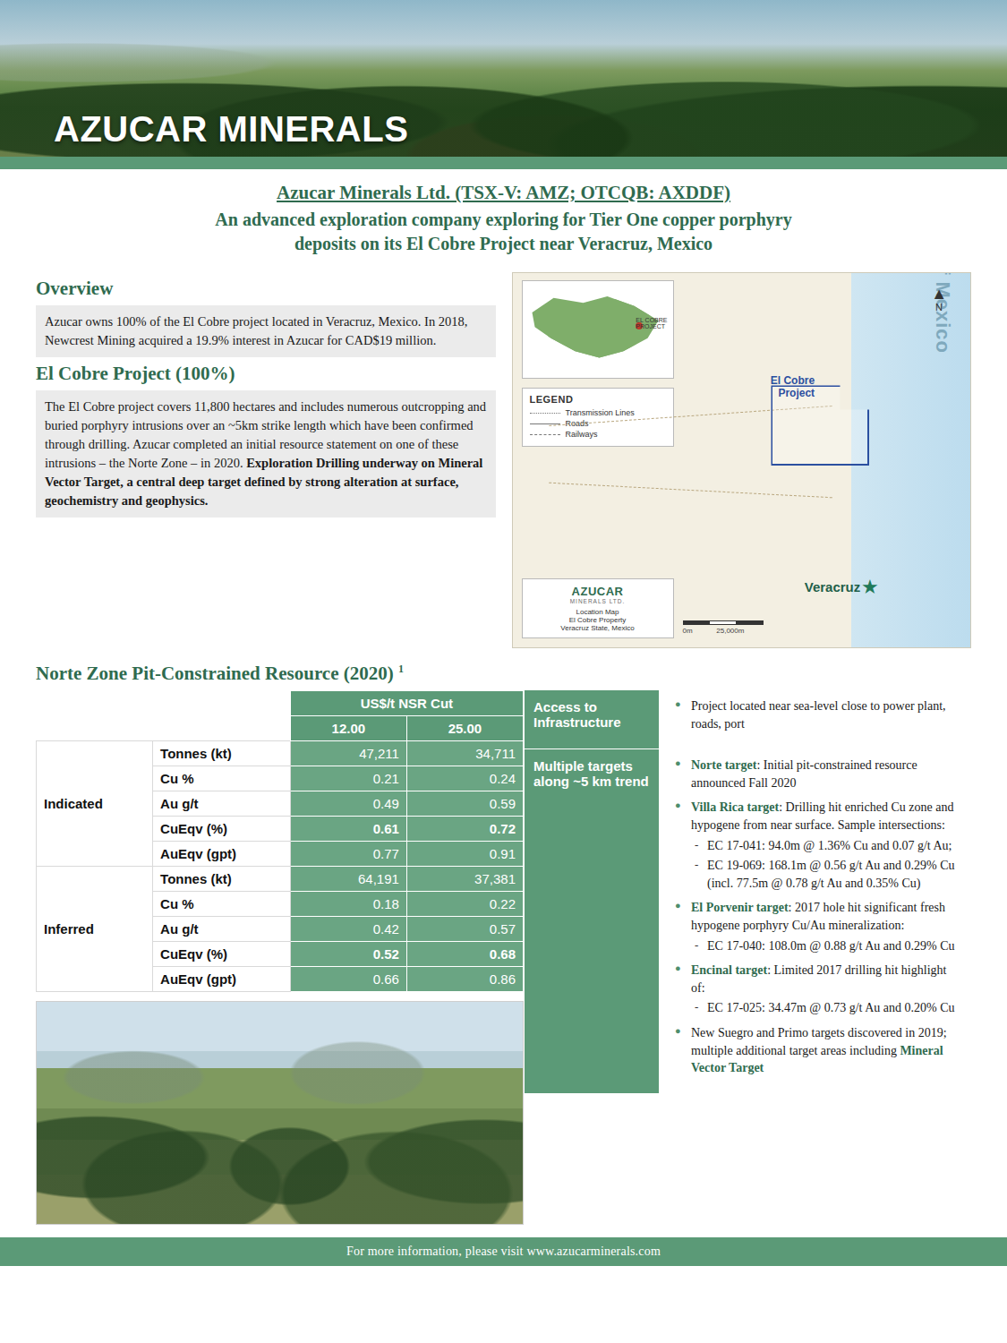AZUCAR MINERALS
Azucar Minerals Ltd. (TSX-V: AMZ; OTCQB: AXDDF)
An advanced exploration company exploring for Tier One copper porphyry
deposits on its El Cobre Project near Veracruz, Mexico
Overview
Azucar owns 100% of the El Cobre project located in Veracruz, Mexico. In 2018, Newcrest Mining acquired a 19.9% interest in Azucar for CAD$19 million.
El Cobre Project (100%)
The El Cobre project covers 11,800 hectares and includes numerous outcropping and buried porphyry intrusions over an ~5km strike length which have been confirmed through drilling. Azucar completed an initial resource statement on one of these intrusions – the Norte Zone – in 2020. Exploration Drilling underway on Mineral Vector Target, a central deep target defined by strong alteration at surface, geochemistry and geophysics.
Gulf of Mexico
▲N
EL COBRE
PROJECT
LEGEND
Transmission Lines
Roads
Railways
El Cobre
Project
Veracruz
★
AZUCAR
MINERALS LTD.
Location Map
El Cobre Property
Veracruz State, Mexico
0m 25,000m
Norte Zone Pit-Constrained Resource (2020) 1
| | US$/t NSR Cut |
| --- | --- |
| | 12.00 | 25.00 |
| Indicated | Tonnes (kt) | 47,211 | 34,711 |
| Cu % | 0.21 | 0.24 |
| Au g/t | 0.49 | 0.59 |
| CuEqv (%) | 0.61 | 0.72 |
| AuEqv (gpt) | 0.77 | 0.91 |
| Inferred | Tonnes (kt) | 64,191 | 37,381 |
| Cu % | 0.18 | 0.22 |
| Au g/t | 0.42 | 0.57 |
| CuEqv (%) | 0.52 | 0.68 |
| AuEqv (gpt) | 0.66 | 0.86 |
Access to Infrastructure
Project located near sea-level close to power plant, roads, port
Multiple targets along ~5 km trend
Norte target: Initial pit-constrained resource announced Fall 2020
Villa Rica target: Drilling hit enriched Cu zone and hypogene from near surface. Sample intersections:
EC 17-041: 94.0m @ 1.36% Cu and 0.07 g/t Au;
EC 19-069: 168.1m @ 0.56 g/t Au and 0.29% Cu (incl. 77.5m @ 0.78 g/t Au and 0.35% Cu)
El Porvenir target: 2017 hole hit significant fresh hypogene porphyry Cu/Au mineralization:
EC 17-040: 108.0m @ 0.88 g/t Au and 0.29% Cu
Encinal target: Limited 2017 drilling hit highlight of:
EC 17-025: 34.47m @ 0.73 g/t Au and 0.20% Cu
New Suegro and Primo targets discovered in 2019; multiple additional target areas including Mineral Vector Target
For more information, please visit www.azucarminerals.com